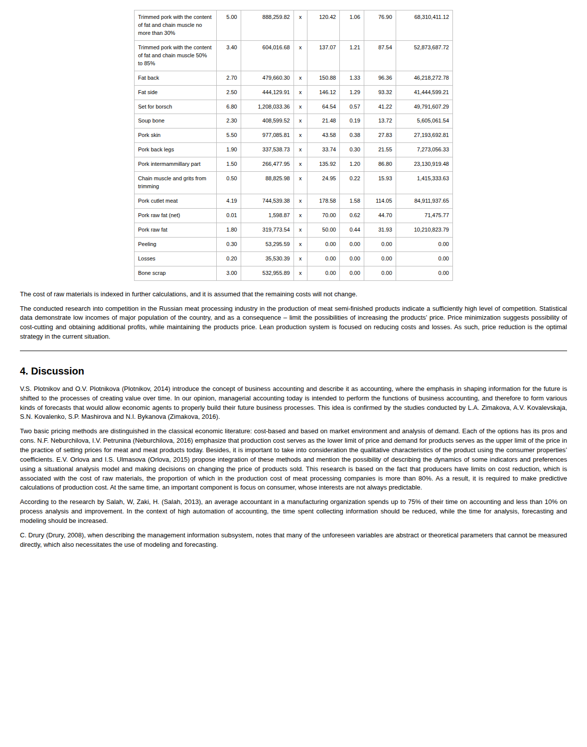| Trimmed pork with the content of fat and chain muscle no more than 30% | 5.00 | 888,259.82 | x | 120.42 | 1.06 | 76.90 | 68,310,411.12 |
| Trimmed pork with the content of fat and chain muscle 50% to 85% | 3.40 | 604,016.68 | x | 137.07 | 1.21 | 87.54 | 52,873,687.72 |
| Fat back | 2.70 | 479,660.30 | x | 150.88 | 1.33 | 96.36 | 46,218,272.78 |
| Fat side | 2.50 | 444,129.91 | x | 146.12 | 1.29 | 93.32 | 41,444,599.21 |
| Set for borsch | 6.80 | 1,208,033.36 | x | 64.54 | 0.57 | 41.22 | 49,791,607.29 |
| Soup bone | 2.30 | 408,599.52 | x | 21.48 | 0.19 | 13.72 | 5,605,061.54 |
| Pork skin | 5.50 | 977,085.81 | x | 43.58 | 0.38 | 27.83 | 27,193,692.81 |
| Pork back legs | 1.90 | 337,538.73 | x | 33.74 | 0.30 | 21.55 | 7,273,056.33 |
| Pork intermammillary part | 1.50 | 266,477.95 | x | 135.92 | 1.20 | 86.80 | 23,130,919.48 |
| Chain muscle and grits from trimming | 0.50 | 88,825.98 | x | 24.95 | 0.22 | 15.93 | 1,415,333.63 |
| Pork cutlet meat | 4.19 | 744,539.38 | x | 178.58 | 1.58 | 114.05 | 84,911,937.65 |
| Pork raw fat (net) | 0.01 | 1,598.87 | x | 70.00 | 0.62 | 44.70 | 71,475.77 |
| Pork raw fat | 1.80 | 319,773.54 | x | 50.00 | 0.44 | 31.93 | 10,210,823.79 |
| Peeling | 0.30 | 53,295.59 | x | 0.00 | 0.00 | 0.00 | 0.00 |
| Losses | 0.20 | 35,530.39 | x | 0.00 | 0.00 | 0.00 | 0.00 |
| Bone scrap | 3.00 | 532,955.89 | x | 0.00 | 0.00 | 0.00 | 0.00 |
The cost of raw materials is indexed in further calculations, and it is assumed that the remaining costs will not change.
The conducted research into competition in the Russian meat processing industry in the production of meat semi-finished products indicate a sufficiently high level of competition. Statistical data demonstrate low incomes of major population of the country, and as a consequence – limit the possibilities of increasing the products’ price. Price minimization suggests possibility of cost-cutting and obtaining additional profits, while maintaining the products price. Lean production system is focused on reducing costs and losses. As such, price reduction is the optimal strategy in the current situation.
4. Discussion
V.S. Plotnikov and O.V. Plotnikova (Plotnikov, 2014) introduce the concept of business accounting and describe it as accounting, where the emphasis in shaping information for the future is shifted to the processes of creating value over time. In our opinion, managerial accounting today is intended to perform the functions of business accounting, and therefore to form various kinds of forecasts that would allow economic agents to properly build their future business processes. This idea is confirmed by the studies conducted by L.A. Zimakova, A.V. Kovalevskaja, S.N. Kovalenko, S.P. Mashirova and N.I. Bykanova (Zimakova, 2016).
Two basic pricing methods are distinguished in the classical economic literature: cost-based and based on market environment and analysis of demand. Each of the options has its pros and cons. N.F. Neburchilova, I.V. Petrunina (Neburchilova, 2016) emphasize that production cost serves as the lower limit of price and demand for products serves as the upper limit of the price in the practice of setting prices for meat and meat products today. Besides, it is important to take into consideration the qualitative characteristics of the product using the consumer properties’ coefficients. E.V. Orlova and I.S. Ulmasova (Orlova, 2015) propose integration of these methods and mention the possibility of describing the dynamics of some indicators and preferences using a situational analysis model and making decisions on changing the price of products sold. This research is based on the fact that producers have limits on cost reduction, which is associated with the cost of raw materials, the proportion of which in the production cost of meat processing companies is more than 80%. As a result, it is required to make predictive calculations of production cost. At the same time, an important component is focus on consumer, whose interests are not always predictable.
According to the research by Salah, W, Zaki, H. (Salah, 2013), an average accountant in a manufacturing organization spends up to 75% of their time on accounting and less than 10% on process analysis and improvement. In the context of high automation of accounting, the time spent collecting information should be reduced, while the time for analysis, forecasting and modeling should be increased.
C. Drury (Drury, 2008), when describing the management information subsystem, notes that many of the unforeseen variables are abstract or theoretical parameters that cannot be measured directly, which also necessitates the use of modeling and forecasting.